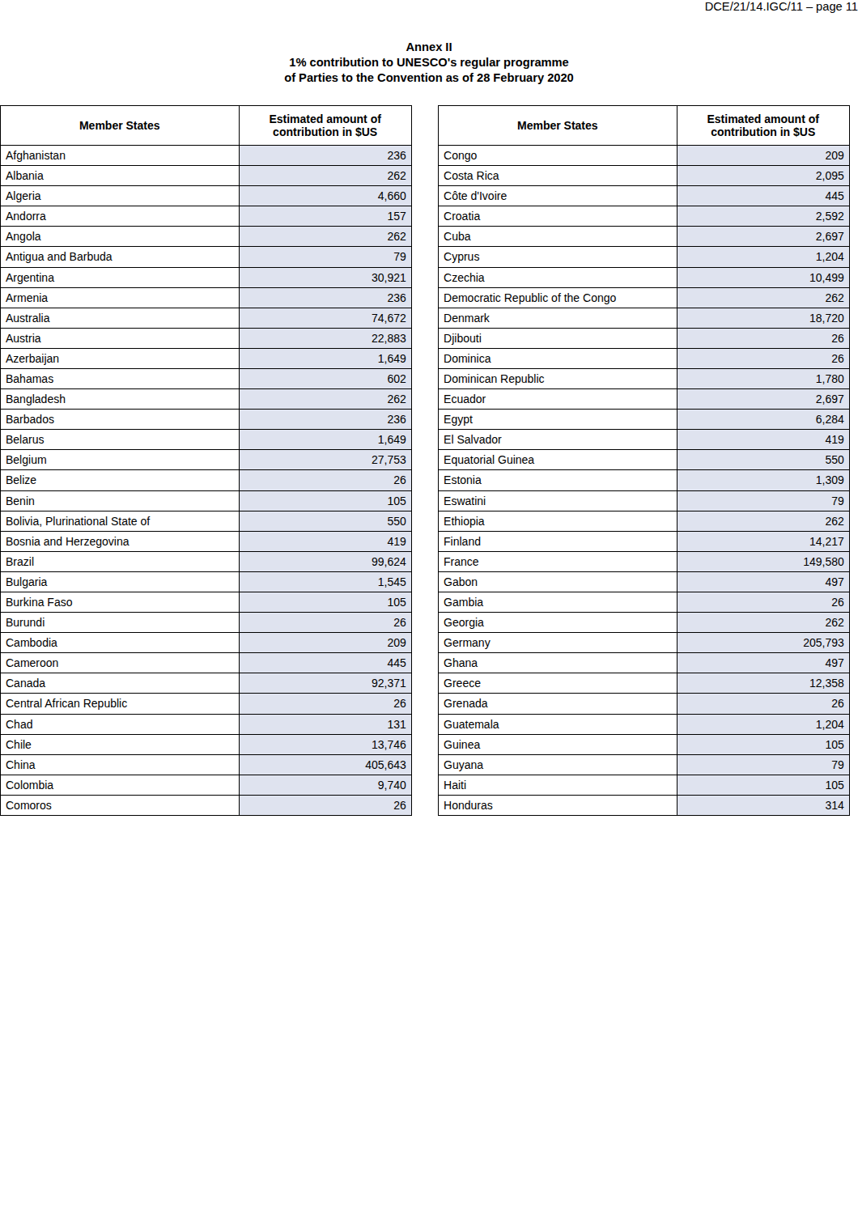DCE/21/14.IGC/11 – page 11
Annex II
1% contribution to UNESCO's regular programme
of Parties to the Convention as of 28 February 2020
| Member States | Estimated amount of contribution in $US |
| --- | --- |
| Afghanistan | 236 |
| Albania | 262 |
| Algeria | 4,660 |
| Andorra | 157 |
| Angola | 262 |
| Antigua and Barbuda | 79 |
| Argentina | 30,921 |
| Armenia | 236 |
| Australia | 74,672 |
| Austria | 22,883 |
| Azerbaijan | 1,649 |
| Bahamas | 602 |
| Bangladesh | 262 |
| Barbados | 236 |
| Belarus | 1,649 |
| Belgium | 27,753 |
| Belize | 26 |
| Benin | 105 |
| Bolivia, Plurinational State of | 550 |
| Bosnia and Herzegovina | 419 |
| Brazil | 99,624 |
| Bulgaria | 1,545 |
| Burkina Faso | 105 |
| Burundi | 26 |
| Cambodia | 209 |
| Cameroon | 445 |
| Canada | 92,371 |
| Central African Republic | 26 |
| Chad | 131 |
| Chile | 13,746 |
| China | 405,643 |
| Colombia | 9,740 |
| Comoros | 26 |
| Member States | Estimated amount of contribution in $US |
| --- | --- |
| Congo | 209 |
| Costa Rica | 2,095 |
| Côte d'Ivoire | 445 |
| Croatia | 2,592 |
| Cuba | 2,697 |
| Cyprus | 1,204 |
| Czechia | 10,499 |
| Democratic Republic of the Congo | 262 |
| Denmark | 18,720 |
| Djibouti | 26 |
| Dominica | 26 |
| Dominican Republic | 1,780 |
| Ecuador | 2,697 |
| Egypt | 6,284 |
| El Salvador | 419 |
| Equatorial Guinea | 550 |
| Estonia | 1,309 |
| Eswatini | 79 |
| Ethiopia | 262 |
| Finland | 14,217 |
| France | 149,580 |
| Gabon | 497 |
| Gambia | 26 |
| Georgia | 262 |
| Germany | 205,793 |
| Ghana | 497 |
| Greece | 12,358 |
| Grenada | 26 |
| Guatemala | 1,204 |
| Guinea | 105 |
| Guyana | 79 |
| Haiti | 105 |
| Honduras | 314 |